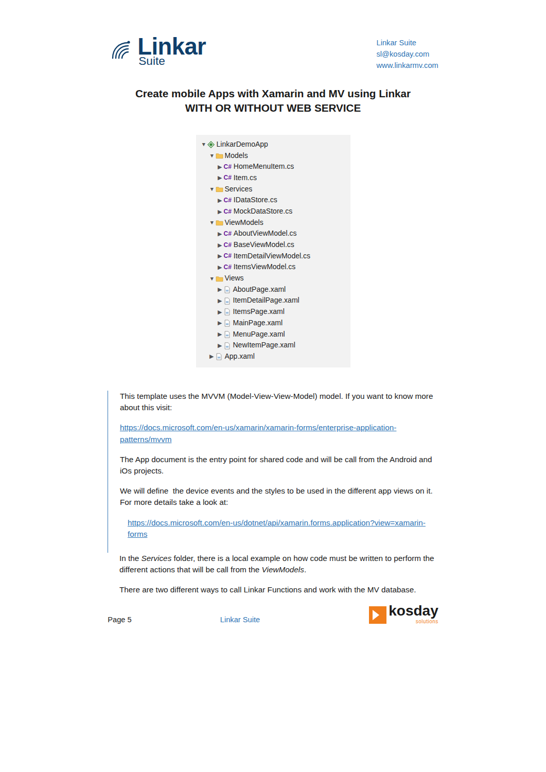Linkar Suite
Linkar Suite
sl@kosday.com
www.linkarmv.com
Create mobile Apps with Xamarin and MV using Linkar With or without web service
▼ LinkarDemoApp
▼ Models
▶ C# HomeMenuItem.cs
▶ C# Item.cs
▼ Services
▶ C# IDataStore.cs
▶ C# MockDataStore.cs
▼ ViewModels
▶ C# AboutViewModel.cs
▶ C# BaseViewModel.cs
▶ C# ItemDetailViewModel.cs
▶ C# ItemsViewModel.cs
▼ Views
▶ AboutPage.xaml
▶ ItemDetailPage.xaml
▶ ItemsPage.xaml
▶ MainPage.xaml
▶ MenuPage.xaml
▶ NewItemPage.xaml
▶ App.xaml
This template uses the MVVM (Model-View-View-Model) model. If you want to know more about this visit:
https://docs.microsoft.com/en-us/xamarin/xamarin-forms/enterprise-application-patterns/mvvm
The App document is the entry point for shared code and will be call from the Android and iOs projects.
We will define the device events and the styles to be used in the different app views on it. For more details take a look at:
https://docs.microsoft.com/en-us/dotnet/api/xamarin.forms.application?view=xamarin-forms
In the Services folder, there is a local example on how code must be written to perform the different actions that will be call from the ViewModels.
There are two different ways to call Linkar Functions and work with the MV database.
Page 5
Linkar Suite
kosday solutions